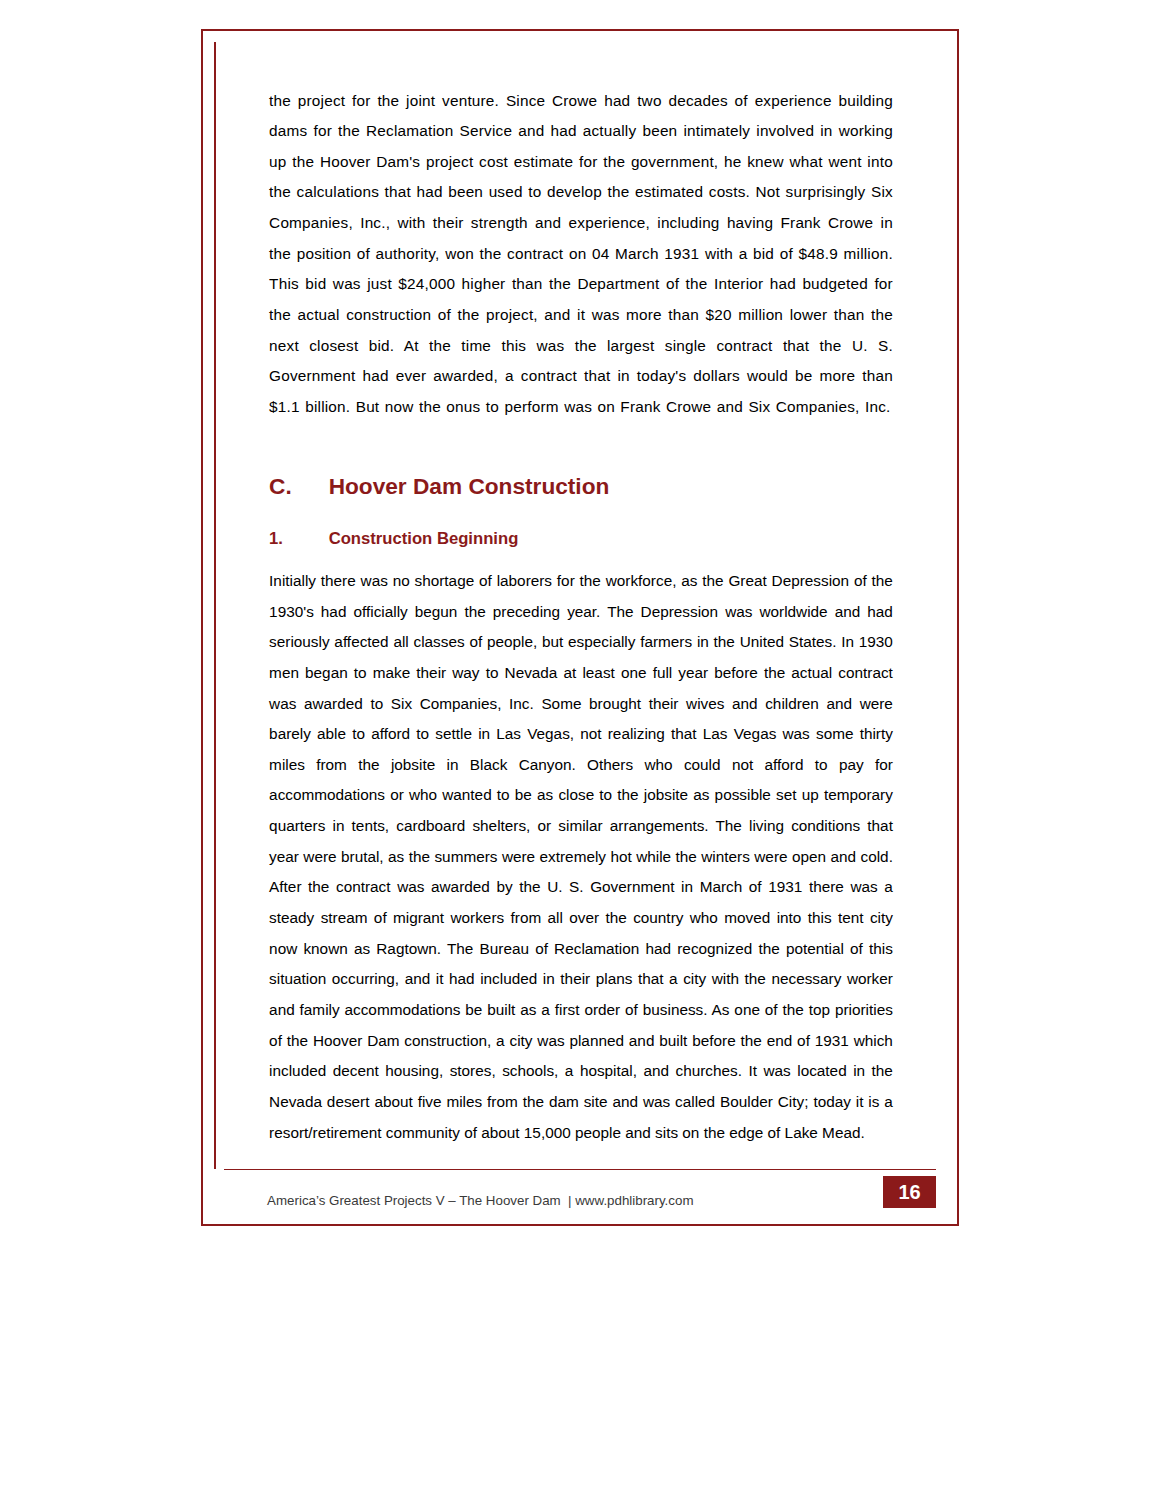the project for the joint venture. Since Crowe had two decades of experience building dams for the Reclamation Service and had actually been intimately involved in working up the Hoover Dam's project cost estimate for the government, he knew what went into the calculations that had been used to develop the estimated costs. Not surprisingly Six Companies, Inc., with their strength and experience, including having Frank Crowe in the position of authority, won the contract on 04 March 1931 with a bid of $48.9 million. This bid was just $24,000 higher than the Department of the Interior had budgeted for the actual construction of the project, and it was more than $20 million lower than the next closest bid. At the time this was the largest single contract that the U. S. Government had ever awarded, a contract that in today's dollars would be more than $1.1 billion. But now the onus to perform was on Frank Crowe and Six Companies, Inc.
C. Hoover Dam Construction
1. Construction Beginning
Initially there was no shortage of laborers for the workforce, as the Great Depression of the 1930's had officially begun the preceding year. The Depression was worldwide and had seriously affected all classes of people, but especially farmers in the United States. In 1930 men began to make their way to Nevada at least one full year before the actual contract was awarded to Six Companies, Inc. Some brought their wives and children and were barely able to afford to settle in Las Vegas, not realizing that Las Vegas was some thirty miles from the jobsite in Black Canyon. Others who could not afford to pay for accommodations or who wanted to be as close to the jobsite as possible set up temporary quarters in tents, cardboard shelters, or similar arrangements. The living conditions that year were brutal, as the summers were extremely hot while the winters were open and cold. After the contract was awarded by the U. S. Government in March of 1931 there was a steady stream of migrant workers from all over the country who moved into this tent city now known as Ragtown. The Bureau of Reclamation had recognized the potential of this situation occurring, and it had included in their plans that a city with the necessary worker and family accommodations be built as a first order of business. As one of the top priorities of the Hoover Dam construction, a city was planned and built before the end of 1931 which included decent housing, stores, schools, a hospital, and churches. It was located in the Nevada desert about five miles from the dam site and was called Boulder City; today it is a resort/retirement community of about 15,000 people and sits on the edge of Lake Mead.
America’s Greatest Projects V – The Hoover Dam | www.pdhlibrary.com
16